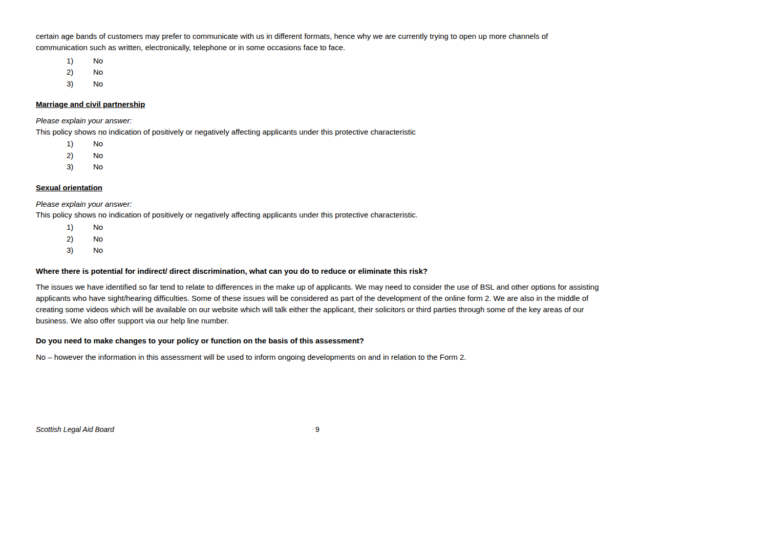certain age bands of customers may prefer to communicate with us in different formats, hence why we are currently trying to open up more channels of communication such as written, electronically, telephone or in some occasions face to face.
1) No
2) No
3) No
Marriage and civil partnership
Please explain your answer:
This policy shows no indication of positively or negatively affecting applicants under this protective characteristic
1) No
2) No
3) No
Sexual orientation
Please explain your answer:
This policy shows no indication of positively or negatively affecting applicants under this protective characteristic.
1) No
2) No
3) No
Where there is potential for indirect/ direct discrimination, what can you do to reduce or eliminate this risk?
The issues we have identified so far tend to relate to differences in the make up of applicants. We may need to consider the use of BSL and other options for assisting applicants who have sight/hearing difficulties. Some of these issues will be considered as part of the development of the online form 2. We are also in the middle of creating some videos which will be available on our website which will talk either the applicant, their solicitors or third parties through some of the key areas of our business. We also offer support via our help line number.
Do you need to make changes to your policy or function on the basis of this assessment?
No – however the information in this assessment will be used to inform ongoing developments on and in relation to the Form 2.
Scottish Legal Aid Board 9